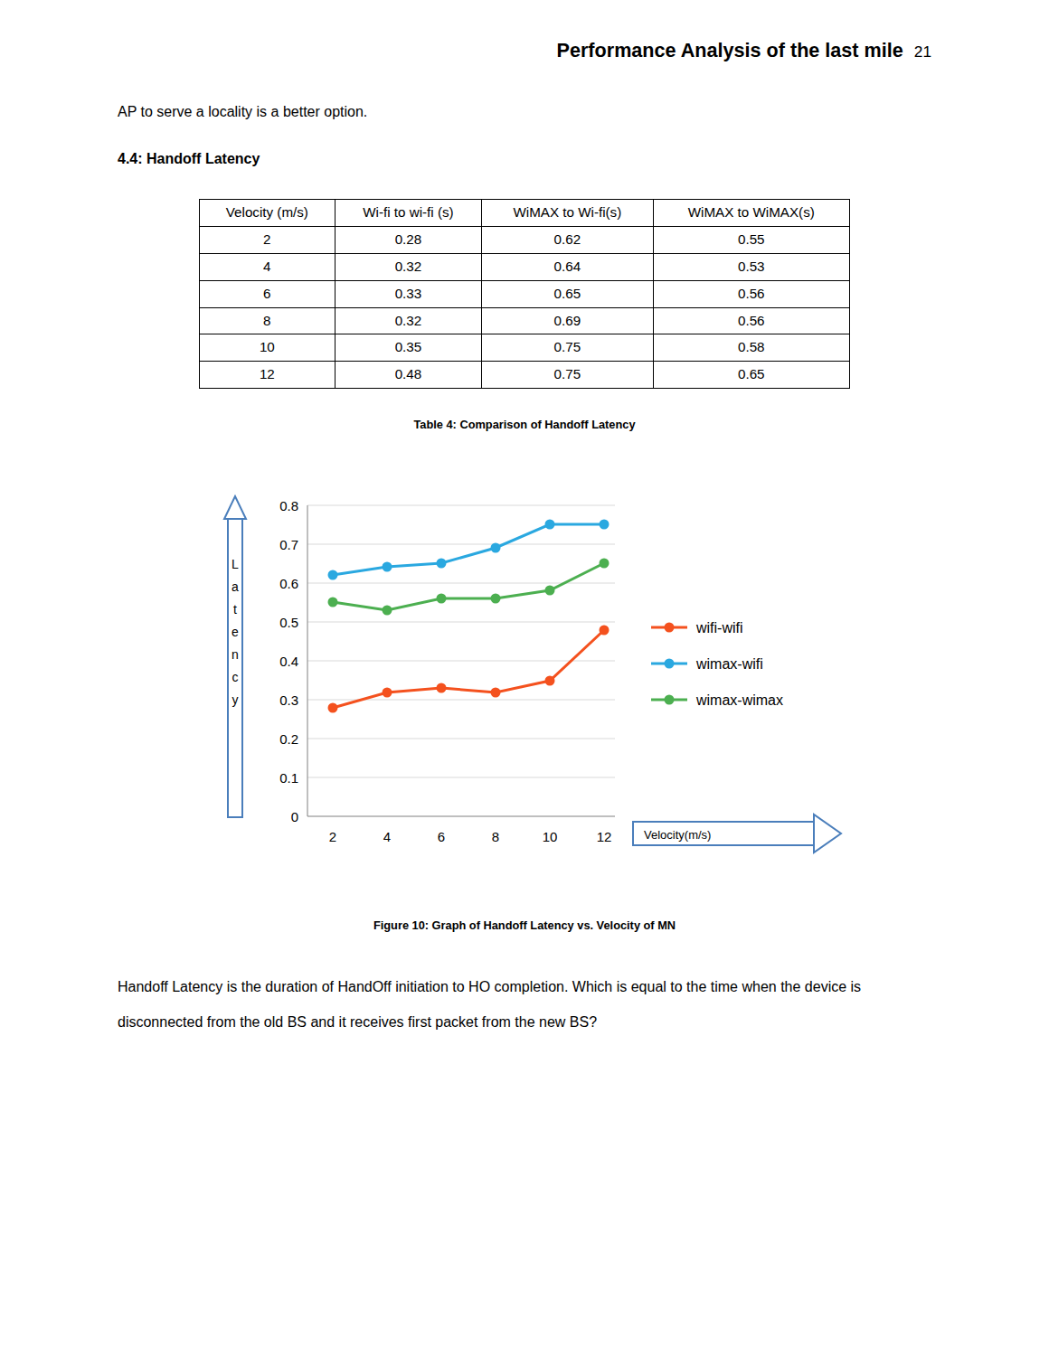Performance Analysis of the last mile 21
AP to serve a locality is a better option.
4.4: Handoff Latency
| Velocity (m/s) | Wi-fi to wi-fi (s) | WiMAX to Wi-fi(s) | WiMAX to WiMAX(s) |
| --- | --- | --- | --- |
| 2 | 0.28 | 0.62 | 0.55 |
| 4 | 0.32 | 0.64 | 0.53 |
| 6 | 0.33 | 0.65 | 0.56 |
| 8 | 0.32 | 0.69 | 0.56 |
| 10 | 0.35 | 0.75 | 0.58 |
| 12 | 0.48 | 0.75 | 0.65 |
Table 4: Comparison of Handoff Latency
L a t e n c y 0.8 0.7 0.6 0.5 0.4 0.3 0.2 0.1 0 2 4 6 8 10 12 wifi-wifi wimax-wifi wimax-wimax Velocity(m/s)
Figure 10: Graph of Handoff Latency vs. Velocity of MN
Handoff Latency is the duration of HandOff initiation to HO completion. Which is equal to the time when the device is disconnected from the old BS and it receives first packet from the new BS?